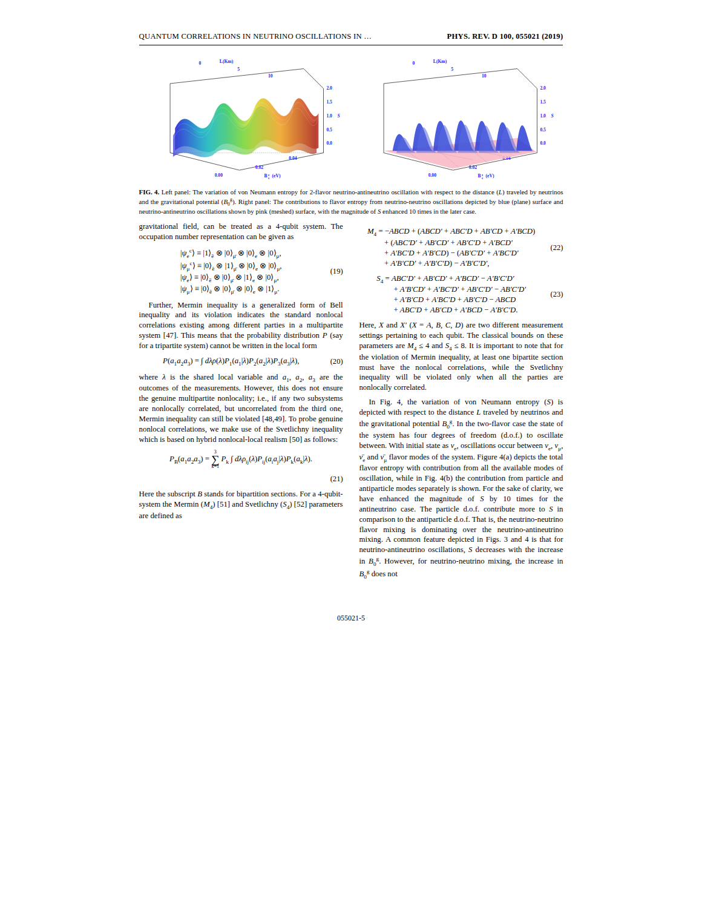QUANTUM CORRELATIONS IN NEUTRINO OSCILLATIONS IN …
PHYS. REV. D 100, 055021 (2019)
0 L(Km) 5 10 2.0 1.5 1.0 0.5 0.0 S 0.04 0.02 0.00 B g 0 (eV)
0 L(Km) 5 10 2.0 1.5 1.0 0.5 0.0 S 0.04 0.02 0.00 B g 0 (eV)
FIG. 4. Left panel: The variation of von Neumann entropy for 2-flavor neutrino-antineutrino oscillation with respect to the distance (L) traveled by neutrinos and the gravitational potential (B0g). Right panel: The contributions to flavor entropy from neutrino-neutrino oscillations depicted by blue (plane) surface and neutrino-antineutrino oscillations shown by pink (meshed) surface, with the magnitude of S enhanced 10 times in the later case.
gravitational field, can be treated as a 4-qubit system. The occupation number representation can be given as
|ψec⟩ ≡ |1⟩ē ⊗ |0⟩μ̄ ⊗ |0⟩e ⊗ |0⟩μ,
|ψμc⟩ ≡ |0⟩ē ⊗ |1⟩μ̄ ⊗ |0⟩e ⊗ |0⟩μ,
|ψe⟩ ≡ |0⟩ē ⊗ |0⟩μ̄ ⊗ |1⟩e ⊗ |0⟩μ,
|ψμ⟩ ≡ |0⟩ē ⊗ |0⟩μ̄ ⊗ |0⟩e ⊗ |1⟩μ.
(19)
Further, Mermin inequality is a generalized form of Bell inequality and its violation indicates the standard nonlocal correlations existing among different parties in a multipartite system [47]. This means that the probability distribution P (say for a tripartite system) cannot be written in the local form
P(a1a2a3) = ∫ dλρ(λ)P1(a1|λ)P2(a2|λ)P3(a3|λ),
(20)
where λ is the shared local variable and a1, a2, a3 are the outcomes of the measurements. However, this does not ensure the genuine multipartite nonlocality; i.e., if any two subsystems are nonlocally correlated, but uncorrelated from the third one, Mermin inequality can still be violated [48,49]. To probe genuine nonlocal correlations, we make use of the Svetlichny inequality which is based on hybrid nonlocal-local realism [50] as follows:
PB(a1a2a3) = 3 ∑ k=1 Pk ∫ dλρij(λ)Pij(aiaj|λ)Pk(ak|λ).
(21)
Here the subscript B stands for bipartition sections. For a 4-qubit-system the Mermin (M4) [51] and Svetlichny (S4) [52] parameters are defined as
M4 = −ABCD + (ABCD′ + ABC′D + AB′CD + A′BCD)
+ (ABC′D′ + AB′CD′ + AB′C′D + A′BCD′
+ A′BC′D + A′B′CD) − (AB′C′D′ + A′BC′D′
+ A′B′CD′ + A′B′C′D) − A′B′C′D′,
(22)
S4 = ABC′D′ + AB′CD′ + A′BCD′ − A′B′C′D′
+ A′B′CD′ + A′BC′D′ + AB′C′D′ − AB′C′D′
+ A′B′CD + A′BC′D + AB′C′D − ABCD
+ ABC′D + AB′CD + A′BCD − A′B′C′D.
(23)
Here, X and X′ (X = A, B, C, D) are two different measurement settings pertaining to each qubit. The classical bounds on these parameters are M4 ≤ 4 and S4 ≤ 8. It is important to note that for the violation of Mermin inequality, at least one bipartite section must have the nonlocal correlations, while the Svetlichny inequality will be violated only when all the parties are nonlocally correlated.
In Fig. 4, the variation of von Neumann entropy (S) is depicted with respect to the distance L traveled by neutrinos and the gravitational potential B0g. In the two-flavor case the state of the system has four degrees of freedom (d.o.f.) to oscillate between. With initial state as νe, oscillations occur between νe, νμ, ν̄e and ν̄μ flavor modes of the system. Figure 4(a) depicts the total flavor entropy with contribution from all the available modes of oscillation, while in Fig. 4(b) the contribution from particle and antiparticle modes separately is shown. For the sake of clarity, we have enhanced the magnitude of S by 10 times for the antineutrino case. The particle d.o.f. contribute more to S in comparison to the antiparticle d.o.f. That is, the neutrino-neutrino flavor mixing is dominating over the neutrino-antineutrino mixing. A common feature depicted in Figs. 3 and 4 is that for neutrino-antineutrino oscillations, S decreases with the increase in B0g. However, for neutrino-neutrino mixing, the increase in B0g does not
055021-5